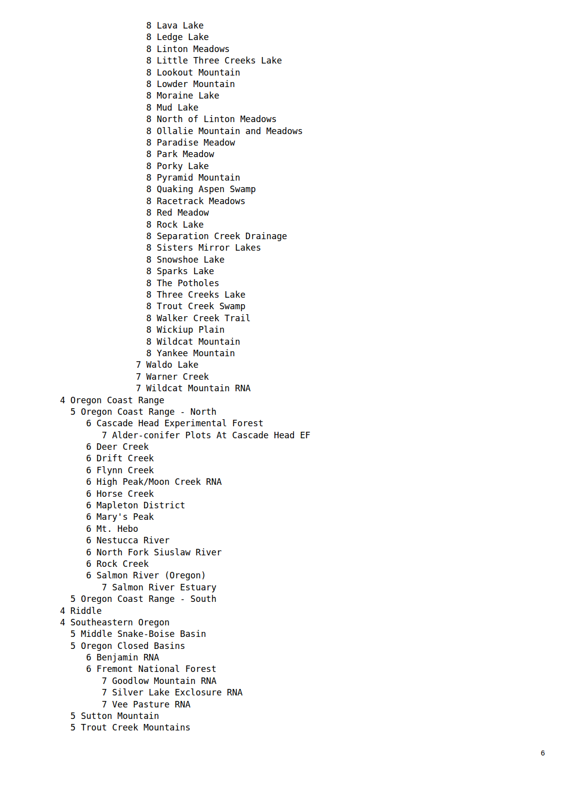8 Lava Lake
      8 Ledge Lake
      8 Linton Meadows
      8 Little Three Creeks Lake
      8 Lookout Mountain
      8 Lowder Mountain
      8 Moraine Lake
      8 Mud Lake
      8 North of Linton Meadows
      8 Ollalie Mountain and Meadows
      8 Paradise Meadow
      8 Park Meadow
      8 Porky Lake
      8 Pyramid Mountain
      8 Quaking Aspen Swamp
      8 Racetrack Meadows
      8 Red Meadow
      8 Rock Lake
      8 Separation Creek Drainage
      8 Sisters Mirror Lakes
      8 Snowshoe Lake
      8 Sparks Lake
      8 The Potholes
      8 Three Creeks Lake
      8 Trout Creek Swamp
      8 Walker Creek Trail
      8 Wickiup Plain
      8 Wildcat Mountain
      8 Yankee Mountain
    7 Waldo Lake
    7 Warner Creek
    7 Wildcat Mountain RNA
4 Oregon Coast Range
  5 Oregon Coast Range - North
     6 Cascade Head Experimental Forest
        7 Alder-conifer Plots At Cascade Head EF
     6 Deer Creek
     6 Drift Creek
     6 Flynn Creek
     6 High Peak/Moon Creek RNA
     6 Horse Creek
     6 Mapleton District
     6 Mary's Peak
     6 Mt. Hebo
     6 Nestucca River
     6 North Fork Siuslaw River
     6 Rock Creek
     6 Salmon River (Oregon)
        7 Salmon River Estuary
  5 Oregon Coast Range - South
4 Riddle
4 Southeastern Oregon
  5 Middle Snake-Boise Basin
  5 Oregon Closed Basins
     6 Benjamin RNA
     6 Fremont National Forest
        7 Goodlow Mountain RNA
        7 Silver Lake Exclosure RNA
        7 Vee Pasture RNA
  5 Sutton Mountain
  5 Trout Creek Mountains
6